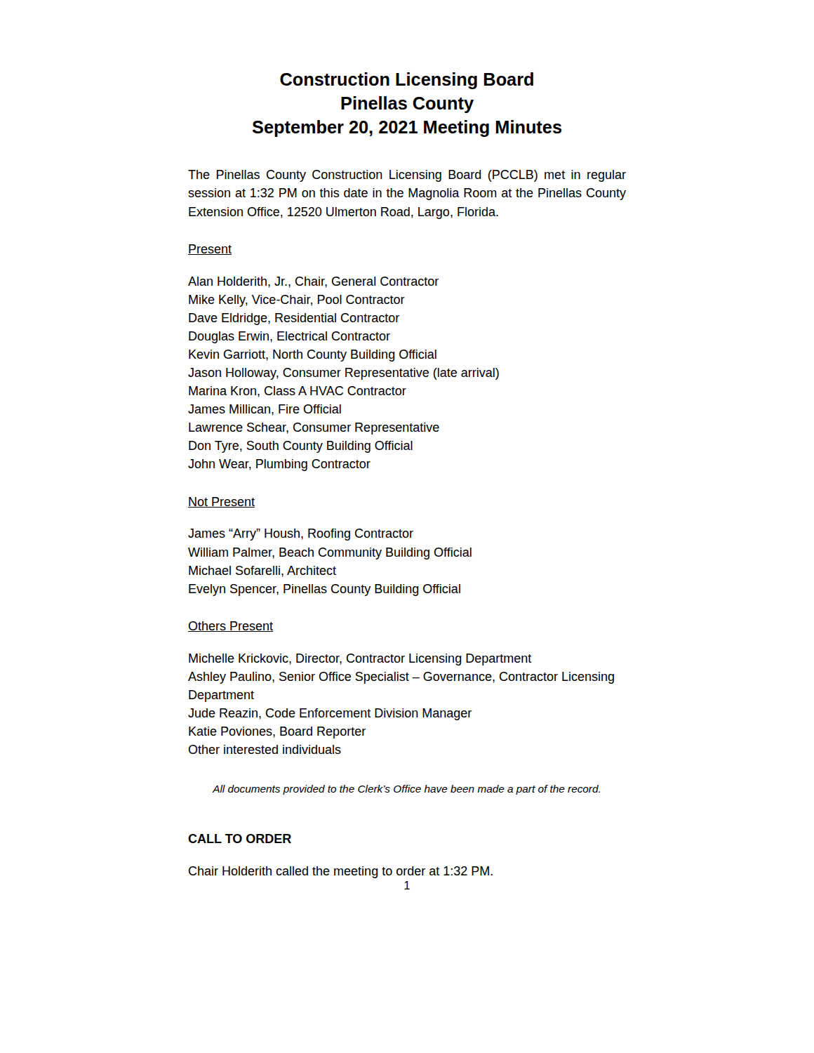Construction Licensing Board Pinellas County September 20, 2021 Meeting Minutes
The Pinellas County Construction Licensing Board (PCCLB) met in regular session at 1:32 PM on this date in the Magnolia Room at the Pinellas County Extension Office, 12520 Ulmerton Road, Largo, Florida.
Present
Alan Holderith, Jr., Chair, General Contractor
Mike Kelly, Vice-Chair, Pool Contractor
Dave Eldridge, Residential Contractor
Douglas Erwin, Electrical Contractor
Kevin Garriott, North County Building Official
Jason Holloway, Consumer Representative (late arrival)
Marina Kron, Class A HVAC Contractor
James Millican, Fire Official
Lawrence Schear, Consumer Representative
Don Tyre, South County Building Official
John Wear, Plumbing Contractor
Not Present
James “Arry” Housh, Roofing Contractor
William Palmer, Beach Community Building Official
Michael Sofarelli, Architect
Evelyn Spencer, Pinellas County Building Official
Others Present
Michelle Krickovic, Director, Contractor Licensing Department
Ashley Paulino, Senior Office Specialist – Governance, Contractor Licensing Department
Jude Reazin, Code Enforcement Division Manager
Katie Poviones, Board Reporter
Other interested individuals
All documents provided to the Clerk’s Office have been made a part of the record.
CALL TO ORDER
Chair Holderith called the meeting to order at 1:32 PM.
1